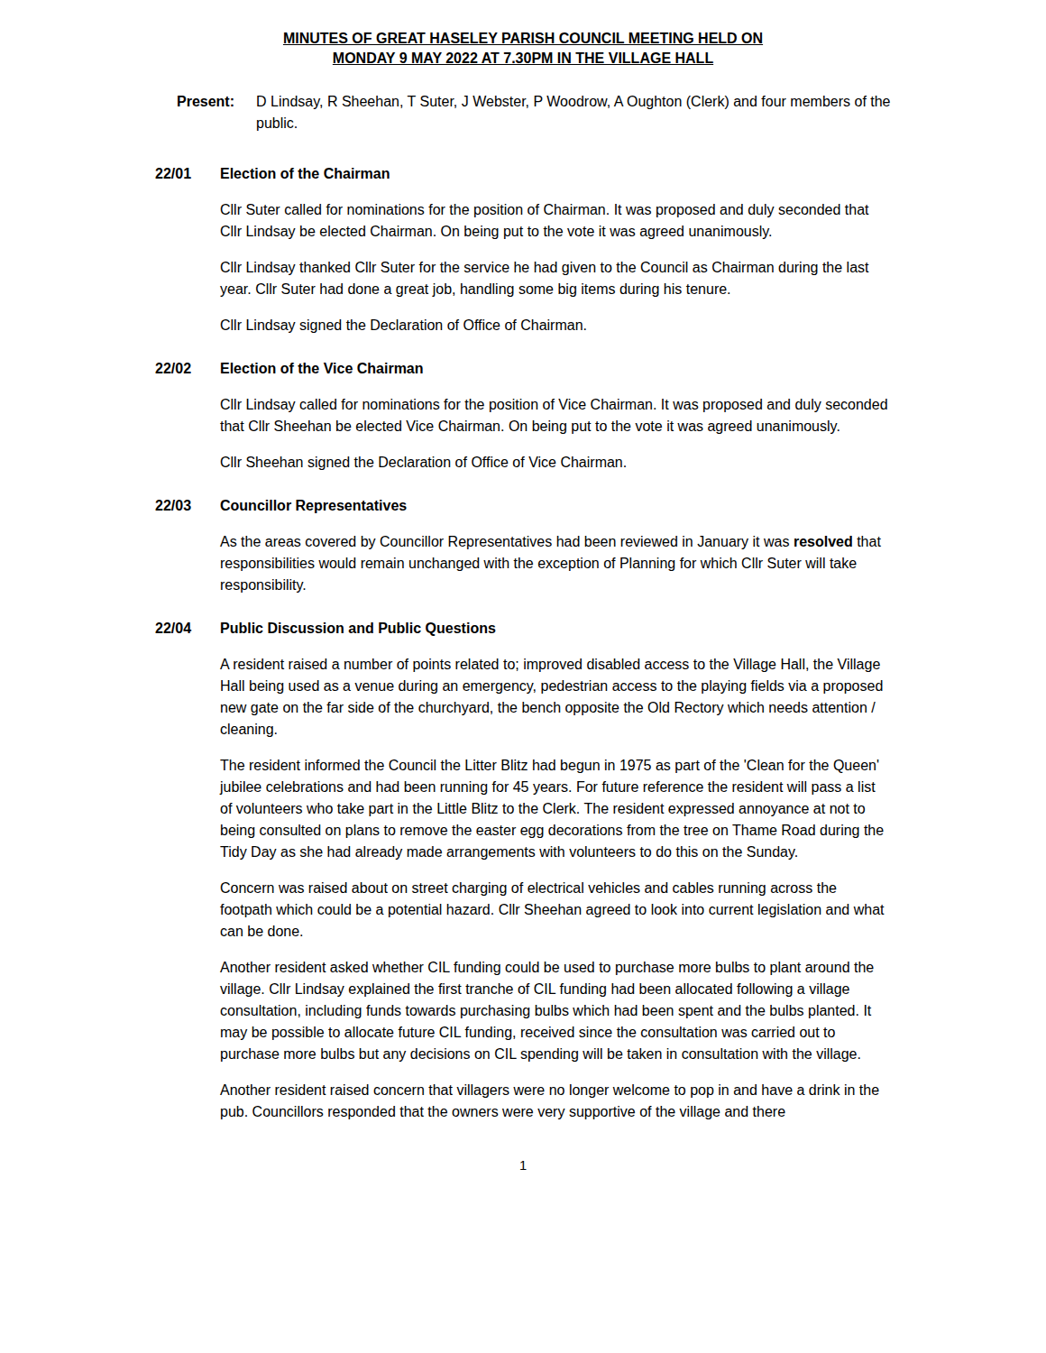MINUTES OF GREAT HASELEY PARISH COUNCIL MEETING HELD ON
MONDAY 9 MAY 2022 AT 7.30PM IN THE VILLAGE HALL
Present:
D Lindsay, R Sheehan, T Suter, J Webster, P Woodrow, A Oughton (Clerk) and four members of the public.
22/01
Election of the Chairman
Cllr Suter called for nominations for the position of Chairman. It was proposed and duly seconded that Cllr Lindsay be elected Chairman. On being put to the vote it was agreed unanimously.
Cllr Lindsay thanked Cllr Suter for the service he had given to the Council as Chairman during the last year. Cllr Suter had done a great job, handling some big items during his tenure.
Cllr Lindsay signed the Declaration of Office of Chairman.
22/02
Election of the Vice Chairman
Cllr Lindsay called for nominations for the position of Vice Chairman. It was proposed and duly seconded that Cllr Sheehan be elected Vice Chairman. On being put to the vote it was agreed unanimously.
Cllr Sheehan signed the Declaration of Office of Vice Chairman.
22/03
Councillor Representatives
As the areas covered by Councillor Representatives had been reviewed in January it was resolved that responsibilities would remain unchanged with the exception of Planning for which Cllr Suter will take responsibility.
22/04
Public Discussion and Public Questions
A resident raised a number of points related to; improved disabled access to the Village Hall, the Village Hall being used as a venue during an emergency, pedestrian access to the playing fields via a proposed new gate on the far side of the churchyard, the bench opposite the Old Rectory which needs attention / cleaning.
The resident informed the Council the Litter Blitz had begun in 1975 as part of the 'Clean for the Queen' jubilee celebrations and had been running for 45 years. For future reference the resident will pass a list of volunteers who take part in the Little Blitz to the Clerk. The resident expressed annoyance at not to being consulted on plans to remove the easter egg decorations from the tree on Thame Road during the Tidy Day as she had already made arrangements with volunteers to do this on the Sunday.
Concern was raised about on street charging of electrical vehicles and cables running across the footpath which could be a potential hazard. Cllr Sheehan agreed to look into current legislation and what can be done.
Another resident asked whether CIL funding could be used to purchase more bulbs to plant around the village. Cllr Lindsay explained the first tranche of CIL funding had been allocated following a village consultation, including funds towards purchasing bulbs which had been spent and the bulbs planted. It may be possible to allocate future CIL funding, received since the consultation was carried out to purchase more bulbs but any decisions on CIL spending will be taken in consultation with the village.
Another resident raised concern that villagers were no longer welcome to pop in and have a drink in the pub. Councillors responded that the owners were very supportive of the village and there
1